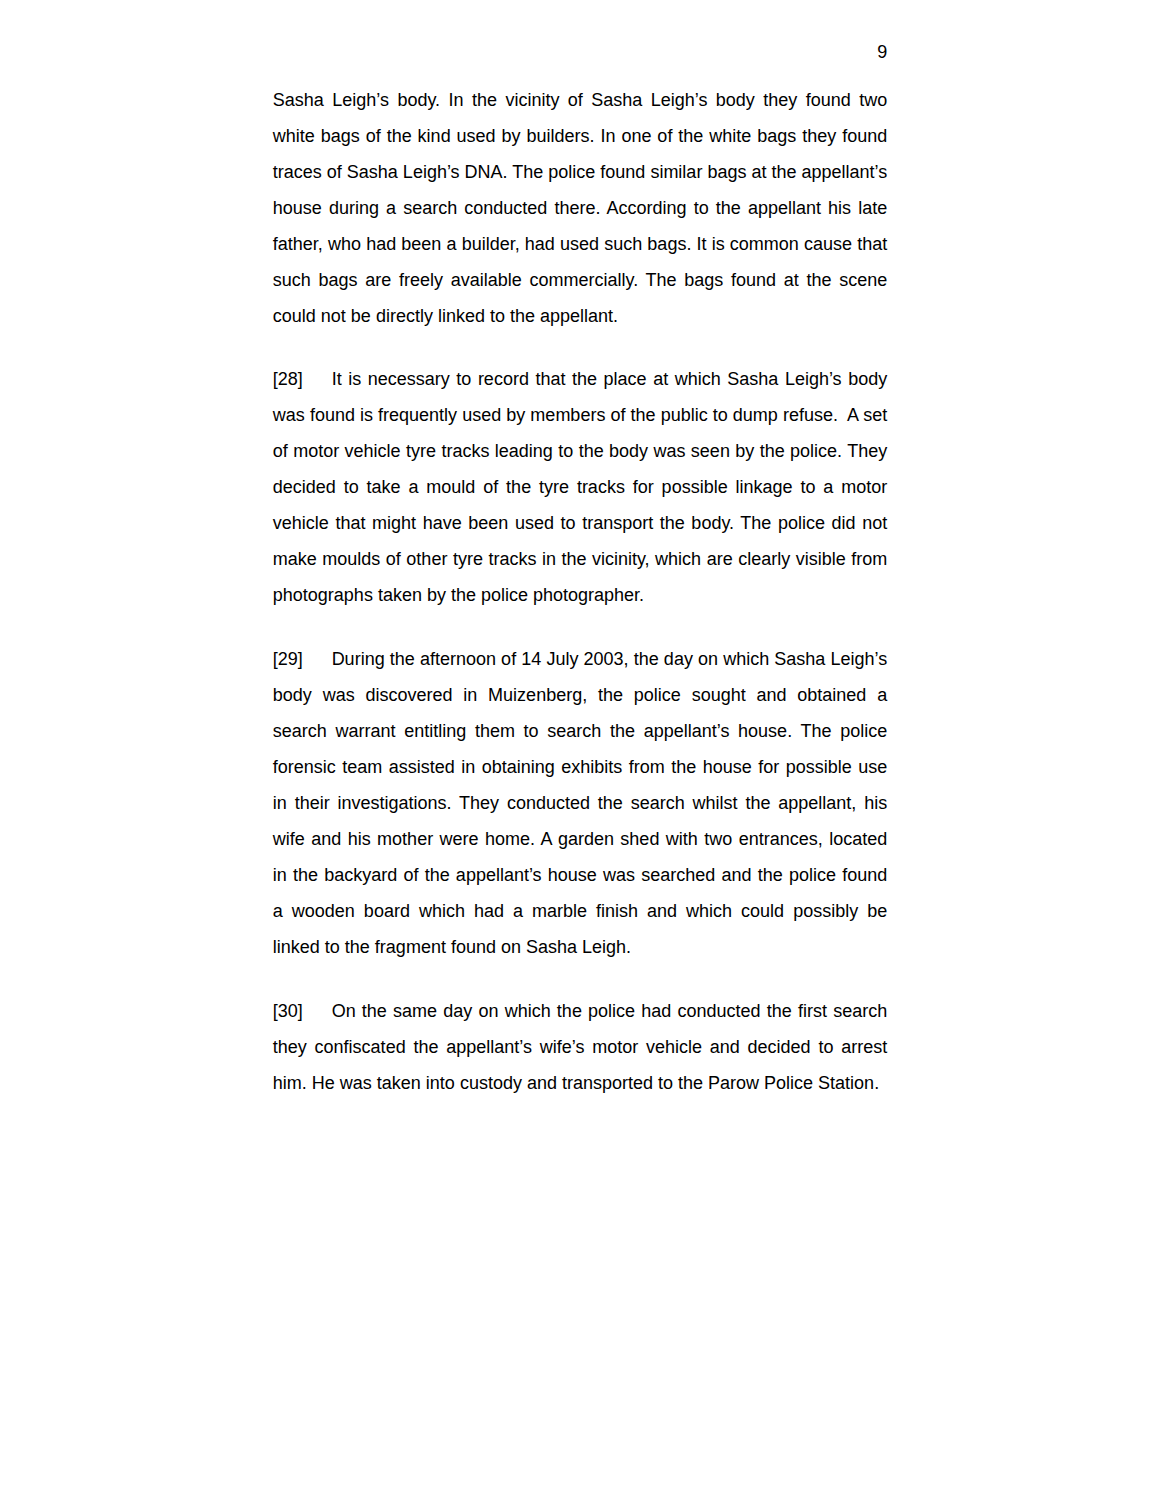9
Sasha Leigh’s body. In the vicinity of Sasha Leigh’s body they found two white bags of the kind used by builders. In one of the white bags they found traces of Sasha Leigh’s DNA. The police found similar bags at the appellant’s house during a search conducted there. According to the appellant his late father, who had been a builder, had used such bags. It is common cause that such bags are freely available commercially. The bags found at the scene could not be directly linked to the appellant.
[28] It is necessary to record that the place at which Sasha Leigh’s body was found is frequently used by members of the public to dump refuse. A set of motor vehicle tyre tracks leading to the body was seen by the police. They decided to take a mould of the tyre tracks for possible linkage to a motor vehicle that might have been used to transport the body. The police did not make moulds of other tyre tracks in the vicinity, which are clearly visible from photographs taken by the police photographer.
[29] During the afternoon of 14 July 2003, the day on which Sasha Leigh’s body was discovered in Muizenberg, the police sought and obtained a search warrant entitling them to search the appellant’s house. The police forensic team assisted in obtaining exhibits from the house for possible use in their investigations. They conducted the search whilst the appellant, his wife and his mother were home. A garden shed with two entrances, located in the backyard of the appellant’s house was searched and the police found a wooden board which had a marble finish and which could possibly be linked to the fragment found on Sasha Leigh.
[30] On the same day on which the police had conducted the first search they confiscated the appellant’s wife’s motor vehicle and decided to arrest him. He was taken into custody and transported to the Parow Police Station.